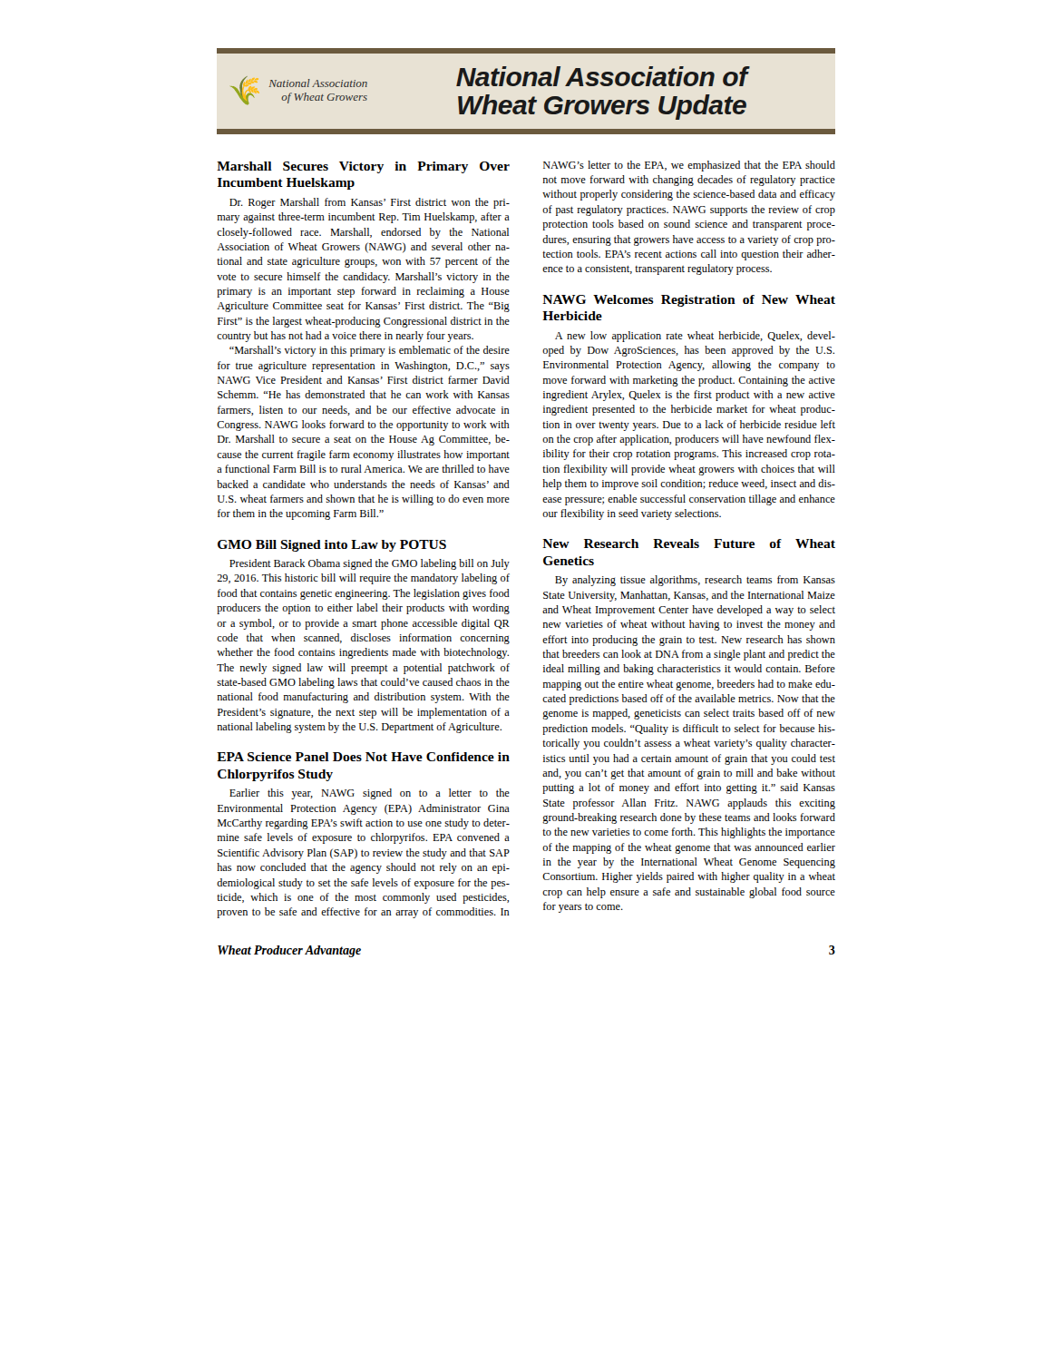🌾
National Association
of Wheat Growers
National Association of
Wheat Growers Update
Marshall Secures Victory in Primary Over Incumbent Huelskamp
Dr. Roger Marshall from Kansas’ First district won the primary against three-term incumbent Rep. Tim Huelskamp, after a closely-followed race. Marshall, endorsed by the National Association of Wheat Growers (NAWG) and several other national and state agriculture groups, won with 57 percent of the vote to secure himself the candidacy. Marshall’s victory in the primary is an important step forward in reclaiming a House Agriculture Committee seat for Kansas’ First district. The “Big First” is the largest wheat-producing Congressional district in the country but has not had a voice there in nearly four years.
“Marshall’s victory in this primary is emblematic of the desire for true agriculture representation in Washington, D.C.,” says NAWG Vice President and Kansas’ First district farmer David Schemm. “He has demonstrated that he can work with Kansas farmers, listen to our needs, and be our effective advocate in Congress. NAWG looks forward to the opportunity to work with Dr. Marshall to secure a seat on the House Ag Committee, because the current fragile farm economy illustrates how important a functional Farm Bill is to rural America. We are thrilled to have backed a candidate who understands the needs of Kansas’ and U.S. wheat farmers and shown that he is willing to do even more for them in the upcoming Farm Bill.”
GMO Bill Signed into Law by POTUS
President Barack Obama signed the GMO labeling bill on July 29, 2016. This historic bill will require the mandatory labeling of food that contains genetic engineering. The legislation gives food producers the option to either label their products with wording or a symbol, or to provide a smart phone accessible digital QR code that when scanned, discloses information concerning whether the food contains ingredients made with biotechnology. The newly signed law will preempt a potential patchwork of state-based GMO labeling laws that could’ve caused chaos in the national food manufacturing and distribution system. With the President’s signature, the next step will be implementation of a national labeling system by the U.S. Department of Agriculture.
EPA Science Panel Does Not Have Confidence in Chlorpyrifos Study
Earlier this year, NAWG signed on to a letter to the Environmental Protection Agency (EPA) Administrator Gina McCarthy regarding EPA’s swift action to use one study to determine safe levels of exposure to chlorpyrifos. EPA convened a Scientific Advisory Plan (SAP) to review the study and that SAP has now concluded that the agency should not rely on an epidemiological study to set the safe levels of exposure for the pesticide, which is one of the most commonly used pesticides, proven to be safe and effective for an array of commodities. In NAWG’s letter to the EPA, we emphasized that the EPA should not move forward with changing decades of regulatory practice without properly considering the science-based data and efficacy of past regulatory practices. NAWG supports the review of crop protection tools based on sound science and transparent procedures, ensuring that growers have access to a variety of crop protection tools. EPA’s recent actions call into question their adherence to a consistent, transparent regulatory process.
NAWG Welcomes Registration of New Wheat Herbicide
A new low application rate wheat herbicide, Quelex, developed by Dow AgroSciences, has been approved by the U.S. Environmental Protection Agency, allowing the company to move forward with marketing the product. Containing the active ingredient Arylex, Quelex is the first product with a new active ingredient presented to the herbicide market for wheat production in over twenty years. Due to a lack of herbicide residue left on the crop after application, producers will have newfound flexibility for their crop rotation programs. This increased crop rotation flexibility will provide wheat growers with choices that will help them to improve soil condition; reduce weed, insect and disease pressure; enable successful conservation tillage and enhance our flexibility in seed variety selections.
New Research Reveals Future of Wheat Genetics
By analyzing tissue algorithms, research teams from Kansas State University, Manhattan, Kansas, and the International Maize and Wheat Improvement Center have developed a way to select new varieties of wheat without having to invest the money and effort into producing the grain to test. New research has shown that breeders can look at DNA from a single plant and predict the ideal milling and baking characteristics it would contain. Before mapping out the entire wheat genome, breeders had to make educated predictions based off of the available metrics. Now that the genome is mapped, geneticists can select traits based off of new prediction models. “Quality is difficult to select for because historically you couldn’t assess a wheat variety’s quality characteristics until you had a certain amount of grain that you could test and, you can’t get that amount of grain to mill and bake without putting a lot of money and effort into getting it.” said Kansas State professor Allan Fritz. NAWG applauds this exciting ground-breaking research done by these teams and looks forward to the new varieties to come forth. This highlights the importance of the mapping of the wheat genome that was announced earlier in the year by the International Wheat Genome Sequencing Consortium. Higher yields paired with higher quality in a wheat crop can help ensure a safe and sustainable global food source for years to come.
Wheat Producer Advantage
3